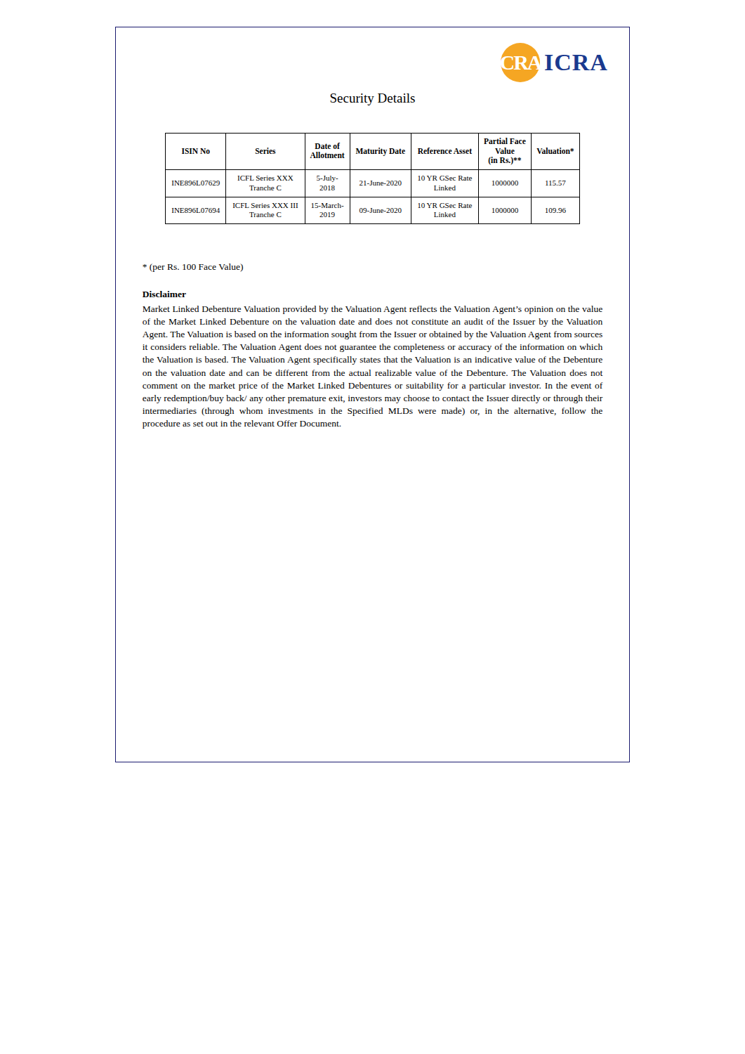CRA ICRA
Security Details
| ISIN No | Series | Date of Allotment | Maturity Date | Reference Asset | Partial Face Value (in Rs.)** | Valuation* |
| --- | --- | --- | --- | --- | --- | --- |
| INE896L07629 | ICFL Series XXX Tranche C | 5-July- 2018 | 21-June-2020 | 10 YR GSec Rate Linked | 1000000 | 115.57 |
| INE896L07694 | ICFL Series XXX III Tranche C | 15-March- 2019 | 09-June-2020 | 10 YR GSec Rate Linked | 1000000 | 109.96 |
* (per Rs. 100 Face Value)
Disclaimer
Market Linked Debenture Valuation provided by the Valuation Agent reflects the Valuation Agent’s opinion on the value of the Market Linked Debenture on the valuation date and does not constitute an audit of the Issuer by the Valuation Agent. The Valuation is based on the information sought from the Issuer or obtained by the Valuation Agent from sources it considers reliable. The Valuation Agent does not guarantee the completeness or accuracy of the information on which the Valuation is based. The Valuation Agent specifically states that the Valuation is an indicative value of the Debenture on the valuation date and can be different from the actual realizable value of the Debenture. The Valuation does not comment on the market price of the Market Linked Debentures or suitability for a particular investor. In the event of early redemption/buy back/ any other premature exit, investors may choose to contact the Issuer directly or through their intermediaries (through whom investments in the Specified MLDs were made) or, in the alternative, follow the procedure as set out in the relevant Offer Document.